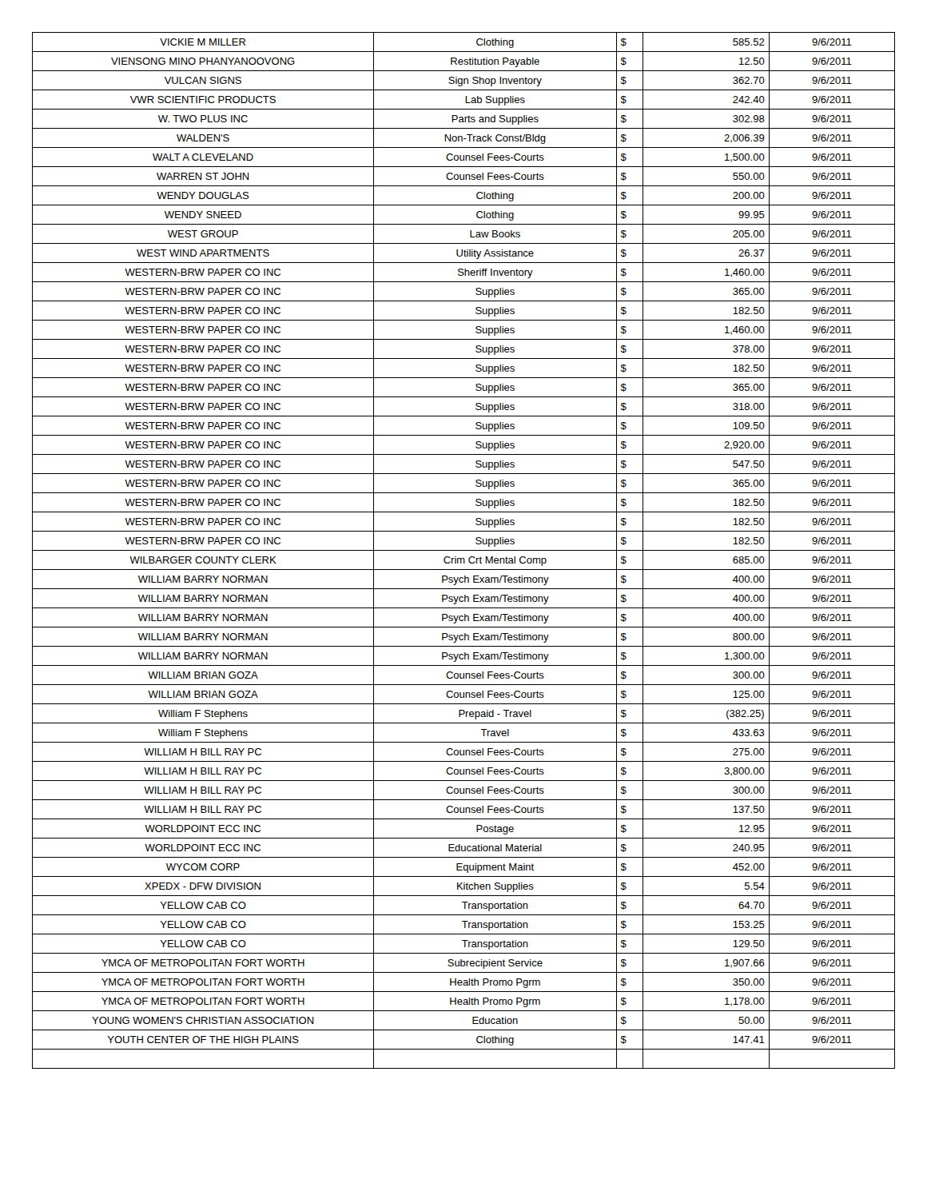| VICKIE M MILLER | Clothing | $ | 585.52 | 9/6/2011 |
| VIENSONG MINO PHANYANOOVONG | Restitution Payable | $ | 12.50 | 9/6/2011 |
| VULCAN SIGNS | Sign Shop Inventory | $ | 362.70 | 9/6/2011 |
| VWR SCIENTIFIC PRODUCTS | Lab Supplies | $ | 242.40 | 9/6/2011 |
| W. TWO PLUS INC | Parts and Supplies | $ | 302.98 | 9/6/2011 |
| WALDEN'S | Non-Track Const/Bldg | $ | 2,006.39 | 9/6/2011 |
| WALT A CLEVELAND | Counsel Fees-Courts | $ | 1,500.00 | 9/6/2011 |
| WARREN ST JOHN | Counsel Fees-Courts | $ | 550.00 | 9/6/2011 |
| WENDY DOUGLAS | Clothing | $ | 200.00 | 9/6/2011 |
| WENDY SNEED | Clothing | $ | 99.95 | 9/6/2011 |
| WEST GROUP | Law Books | $ | 205.00 | 9/6/2011 |
| WEST WIND APARTMENTS | Utility Assistance | $ | 26.37 | 9/6/2011 |
| WESTERN-BRW PAPER CO INC | Sheriff Inventory | $ | 1,460.00 | 9/6/2011 |
| WESTERN-BRW PAPER CO INC | Supplies | $ | 365.00 | 9/6/2011 |
| WESTERN-BRW PAPER CO INC | Supplies | $ | 182.50 | 9/6/2011 |
| WESTERN-BRW PAPER CO INC | Supplies | $ | 1,460.00 | 9/6/2011 |
| WESTERN-BRW PAPER CO INC | Supplies | $ | 378.00 | 9/6/2011 |
| WESTERN-BRW PAPER CO INC | Supplies | $ | 182.50 | 9/6/2011 |
| WESTERN-BRW PAPER CO INC | Supplies | $ | 365.00 | 9/6/2011 |
| WESTERN-BRW PAPER CO INC | Supplies | $ | 318.00 | 9/6/2011 |
| WESTERN-BRW PAPER CO INC | Supplies | $ | 109.50 | 9/6/2011 |
| WESTERN-BRW PAPER CO INC | Supplies | $ | 2,920.00 | 9/6/2011 |
| WESTERN-BRW PAPER CO INC | Supplies | $ | 547.50 | 9/6/2011 |
| WESTERN-BRW PAPER CO INC | Supplies | $ | 365.00 | 9/6/2011 |
| WESTERN-BRW PAPER CO INC | Supplies | $ | 182.50 | 9/6/2011 |
| WESTERN-BRW PAPER CO INC | Supplies | $ | 182.50 | 9/6/2011 |
| WESTERN-BRW PAPER CO INC | Supplies | $ | 182.50 | 9/6/2011 |
| WILBARGER COUNTY CLERK | Crim Crt Mental Comp | $ | 685.00 | 9/6/2011 |
| WILLIAM BARRY NORMAN | Psych Exam/Testimony | $ | 400.00 | 9/6/2011 |
| WILLIAM BARRY NORMAN | Psych Exam/Testimony | $ | 400.00 | 9/6/2011 |
| WILLIAM BARRY NORMAN | Psych Exam/Testimony | $ | 400.00 | 9/6/2011 |
| WILLIAM BARRY NORMAN | Psych Exam/Testimony | $ | 800.00 | 9/6/2011 |
| WILLIAM BARRY NORMAN | Psych Exam/Testimony | $ | 1,300.00 | 9/6/2011 |
| WILLIAM BRIAN GOZA | Counsel Fees-Courts | $ | 300.00 | 9/6/2011 |
| WILLIAM BRIAN GOZA | Counsel Fees-Courts | $ | 125.00 | 9/6/2011 |
| William F Stephens | Prepaid - Travel | $ | (382.25) | 9/6/2011 |
| William F Stephens | Travel | $ | 433.63 | 9/6/2011 |
| WILLIAM H BILL RAY PC | Counsel Fees-Courts | $ | 275.00 | 9/6/2011 |
| WILLIAM H BILL RAY PC | Counsel Fees-Courts | $ | 3,800.00 | 9/6/2011 |
| WILLIAM H BILL RAY PC | Counsel Fees-Courts | $ | 300.00 | 9/6/2011 |
| WILLIAM H BILL RAY PC | Counsel Fees-Courts | $ | 137.50 | 9/6/2011 |
| WORLDPOINT ECC INC | Postage | $ | 12.95 | 9/6/2011 |
| WORLDPOINT ECC INC | Educational Material | $ | 240.95 | 9/6/2011 |
| WYCOM CORP | Equipment Maint | $ | 452.00 | 9/6/2011 |
| XPEDX - DFW DIVISION | Kitchen Supplies | $ | 5.54 | 9/6/2011 |
| YELLOW CAB CO | Transportation | $ | 64.70 | 9/6/2011 |
| YELLOW CAB CO | Transportation | $ | 153.25 | 9/6/2011 |
| YELLOW CAB CO | Transportation | $ | 129.50 | 9/6/2011 |
| YMCA OF METROPOLITAN FORT WORTH | Subrecipient Service | $ | 1,907.66 | 9/6/2011 |
| YMCA OF METROPOLITAN FORT WORTH | Health Promo Pgrm | $ | 350.00 | 9/6/2011 |
| YMCA OF METROPOLITAN FORT WORTH | Health Promo Pgrm | $ | 1,178.00 | 9/6/2011 |
| YOUNG WOMEN'S CHRISTIAN ASSOCIATION | Education | $ | 50.00 | 9/6/2011 |
| YOUTH CENTER OF THE HIGH PLAINS | Clothing | $ | 147.41 | 9/6/2011 |